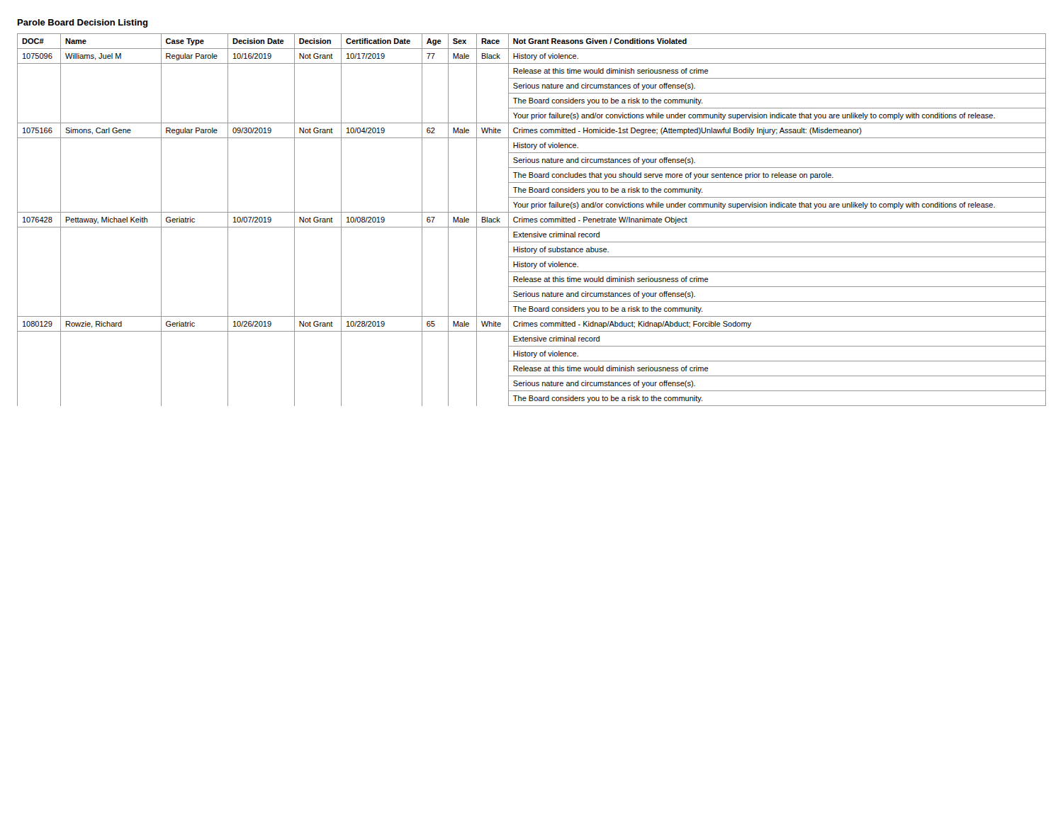Parole Board Decision Listing
| DOC# | Name | Case Type | Decision Date | Decision | Certification Date | Age | Sex | Race | Not Grant Reasons Given / Conditions Violated |
| --- | --- | --- | --- | --- | --- | --- | --- | --- | --- |
| 1075096 | Williams, Juel M | Regular Parole | 10/16/2019 | Not Grant | 10/17/2019 | 77 | Male | Black | History of violence. |
| | | | | | | | | | Release at this time would diminish seriousness of crime |
| | | | | | | | | | Serious nature and circumstances of your offense(s). |
| | | | | | | | | | The Board considers you to be a risk to the community. |
| | | | | | | | | | Your prior failure(s) and/or convictions while under community supervision indicate that you are unlikely to comply with conditions of release. |
| 1075166 | Simons, Carl Gene | Regular Parole | 09/30/2019 | Not Grant | 10/04/2019 | 62 | Male | White | Crimes committed - Homicide-1st Degree; (Attempted)Unlawful Bodily Injury; Assault: (Misdemeanor) |
| | | | | | | | | | History of violence. |
| | | | | | | | | | Serious nature and circumstances of your offense(s). |
| | | | | | | | | | The Board concludes that you should serve more of your sentence prior to release on parole. |
| | | | | | | | | | The Board considers you to be a risk to the community. |
| | | | | | | | | | Your prior failure(s) and/or convictions while under community supervision indicate that you are unlikely to comply with conditions of release. |
| 1076428 | Pettaway, Michael Keith | Geriatric | 10/07/2019 | Not Grant | 10/08/2019 | 67 | Male | Black | Crimes committed - Penetrate W/Inanimate Object |
| | | | | | | | | | Extensive criminal record |
| | | | | | | | | | History of substance abuse. |
| | | | | | | | | | History of violence. |
| | | | | | | | | | Release at this time would diminish seriousness of crime |
| | | | | | | | | | Serious nature and circumstances of your offense(s). |
| | | | | | | | | | The Board considers you to be a risk to the community. |
| 1080129 | Rowzie, Richard | Geriatric | 10/26/2019 | Not Grant | 10/28/2019 | 65 | Male | White | Crimes committed - Kidnap/Abduct; Kidnap/Abduct; Forcible Sodomy |
| | | | | | | | | | Extensive criminal record |
| | | | | | | | | | History of violence. |
| | | | | | | | | | Release at this time would diminish seriousness of crime |
| | | | | | | | | | Serious nature and circumstances of your offense(s). |
| | | | | | | | | | The Board considers you to be a risk to the community. |